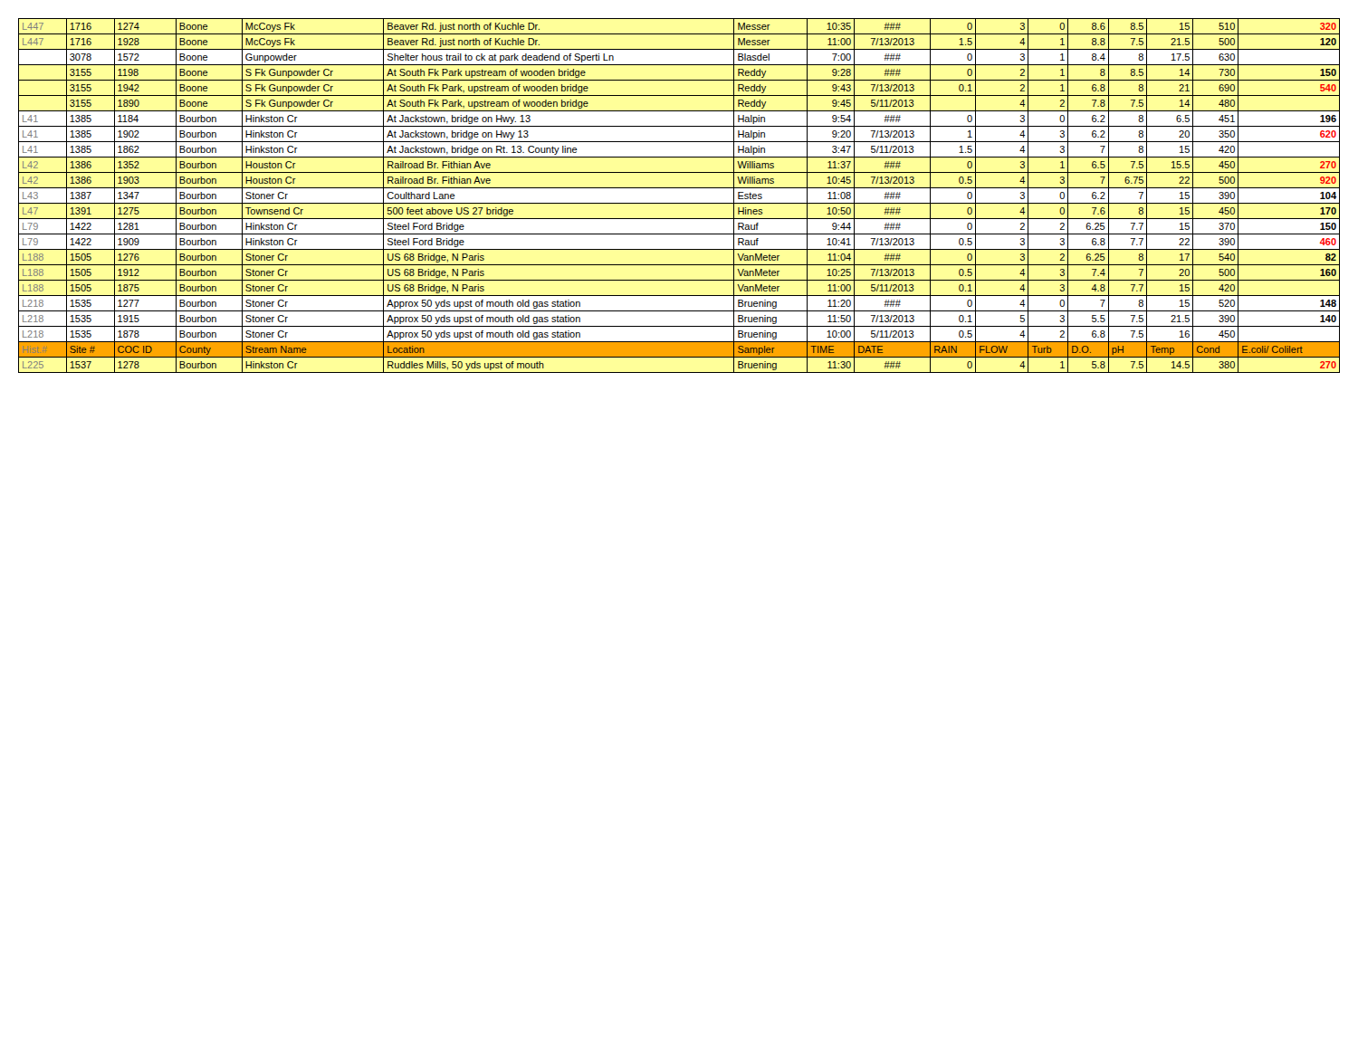| L447 | 1716 | 1274 | Boone | McCoys Fk | Beaver Rd. just north of Kuchle Dr. | Messer | 10:35 | ### | 0 | 3 | 0 | 8.6 | 8.5 | 15 | 510 | 320 |
| L447 | 1716 | 1928 | Boone | McCoys Fk | Beaver Rd. just north of Kuchle Dr. | Messer | 11:00 | 7/13/2013 | 1.5 | 4 | 1 | 8.8 | 7.5 | 21.5 | 500 | 120 |
| | 3078 | 1572 | Boone | Gunpowder | Shelter hous trail to ck at park deadend of Sperti Ln | Blasdel | 7:00 | ### | 0 | 3 | 1 | 8.4 | 8 | 17.5 | 630 | |
| | 3155 | 1198 | Boone | S Fk Gunpowder Cr | At South Fk Park upstream of wooden bridge | Reddy | 9:28 | ### | 0 | 2 | 1 | 8 | 8.5 | 14 | 730 | 150 |
| | 3155 | 1942 | Boone | S Fk Gunpowder Cr | At South Fk Park, upstream of wooden bridge | Reddy | 9:43 | 7/13/2013 | 0.1 | 2 | 1 | 6.8 | 8 | 21 | 690 | 540 |
| | 3155 | 1890 | Boone | S Fk Gunpowder Cr | At South Fk Park, upstream of wooden bridge | Reddy | 9:45 | 5/11/2013 | | 4 | 2 | 7.8 | 7.5 | 14 | 480 | |
| L41 | 1385 | 1184 | Bourbon | Hinkston Cr | At Jackstown, bridge on Hwy. 13 | Halpin | 9:54 | ### | 0 | 3 | 0 | 6.2 | 8 | 6.5 | 451 | 196 |
| L41 | 1385 | 1902 | Bourbon | Hinkston Cr | At Jackstown, bridge on Hwy 13 | Halpin | 9:20 | 7/13/2013 | 1 | 4 | 3 | 6.2 | 8 | 20 | 350 | 620 |
| L41 | 1385 | 1862 | Bourbon | Hinkston Cr | At Jackstown, bridge on Rt. 13. County line | Halpin | 3:47 | 5/11/2013 | 1.5 | 4 | 3 | 7 | 8 | 15 | 420 | |
| L42 | 1386 | 1352 | Bourbon | Houston Cr | Railroad Br. Fithian Ave | Williams | 11:37 | ### | 0 | 3 | 1 | 6.5 | 7.5 | 15.5 | 450 | 270 |
| L42 | 1386 | 1903 | Bourbon | Houston Cr | Railroad Br. Fithian Ave | Williams | 10:45 | 7/13/2013 | 0.5 | 4 | 3 | 7 | 6.75 | 22 | 500 | 920 |
| L43 | 1387 | 1347 | Bourbon | Stoner Cr | Coulthard Lane | Estes | 11:08 | ### | 0 | 3 | 0 | 6.2 | 7 | 15 | 390 | 104 |
| L47 | 1391 | 1275 | Bourbon | Townsend Cr | 500 feet above US 27 bridge | Hines | 10:50 | ### | 0 | 4 | 0 | 7.6 | 8 | 15 | 450 | 170 |
| L79 | 1422 | 1281 | Bourbon | Hinkston Cr | Steel Ford Bridge | Rauf | 9:44 | ### | 0 | 2 | 2 | 6.25 | 7.7 | 15 | 370 | 150 |
| L79 | 1422 | 1909 | Bourbon | Hinkston Cr | Steel Ford Bridge | Rauf | 10:41 | 7/13/2013 | 0.5 | 3 | 3 | 6.8 | 7.7 | 22 | 390 | 460 |
| L188 | 1505 | 1276 | Bourbon | Stoner Cr | US 68 Bridge, N Paris | VanMeter | 11:04 | ### | 0 | 3 | 2 | 6.25 | 8 | 17 | 540 | 82 |
| L188 | 1505 | 1912 | Bourbon | Stoner Cr | US 68 Bridge, N Paris | VanMeter | 10:25 | 7/13/2013 | 0.5 | 4 | 3 | 7.4 | 7 | 20 | 500 | 160 |
| L188 | 1505 | 1875 | Bourbon | Stoner Cr | US 68 Bridge, N Paris | VanMeter | 11:00 | 5/11/2013 | 0.1 | 4 | 3 | 4.8 | 7.7 | 15 | 420 | |
| L218 | 1535 | 1277 | Bourbon | Stoner Cr | Approx 50 yds upst of mouth old gas station | Bruening | 11:20 | ### | 0 | 4 | 0 | 7 | 8 | 15 | 520 | 148 |
| L218 | 1535 | 1915 | Bourbon | Stoner Cr | Approx 50 yds upst of mouth old gas station | Bruening | 11:50 | 7/13/2013 | 0.1 | 5 | 3 | 5.5 | 7.5 | 21.5 | 390 | 140 |
| L218 | 1535 | 1878 | Bourbon | Stoner Cr | Approx 50 yds upst of mouth old gas station | Bruening | 10:00 | 5/11/2013 | 0.5 | 4 | 2 | 6.8 | 7.5 | 16 | 450 | |
| Hist.# | Site # | COC ID | County | Stream Name | Location | Sampler | TIME | DATE | RAIN | FLOW | Turb | D.O. | pH | Temp | Cond | E.coli/ Colilert |
| L225 | 1537 | 1278 | Bourbon | Hinkston Cr | Ruddles Mills, 50 yds upst of mouth | Bruening | 11:30 | ### | 0 | 4 | 1 | 5.8 | 7.5 | 14.5 | 380 | 270 |